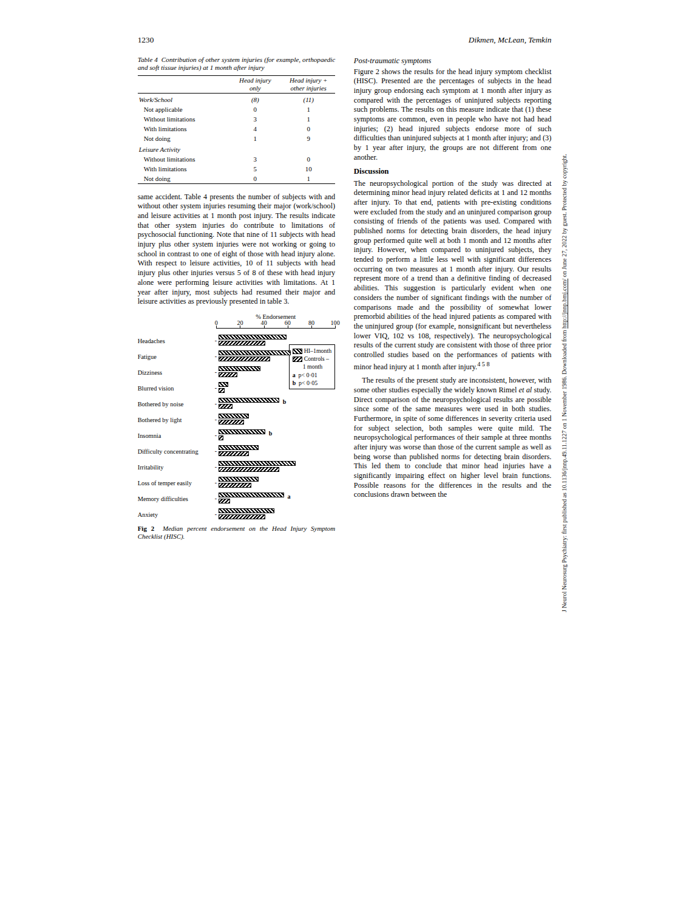J Neurol Neurosurg Psychiatry: first published as 10.1136/jnnp.49.11.1227 on 1 November 1986. Downloaded from http://jnnp.bmj.com/ on June 27, 2022 by guest. Protected by copyright.
1230 Dikmen, McLean, Temkin
Table 4 Contribution of other system injuries (for example, orthopaedic and soft tissue injuries) at 1 month after injury
| | Head injury only | Head injury + other injuries |
| --- | --- | --- |
| Work/School | (8) | (11) |
| Not applicable | 0 | 1 |
| Without limitations | 3 | 1 |
| With limitations | 4 | 0 |
| Not doing | 1 | 9 |
| Leisure Activity | | |
| Without limitations | 3 | 0 |
| With limitations | 5 | 10 |
| Not doing | 0 | 1 |
same accident. Table 4 presents the number of subjects with and without other system injuries resuming their major (work/school) and leisure activities at 1 month post injury. The results indicate that other system injuries do contribute to limitations of psychosocial functioning. Note that nine of 11 subjects with head injury plus other system injuries were not working or going to school in contrast to one of eight of those with head injury alone. With respect to leisure activities, 10 of 11 subjects with head injury plus other injuries versus 5 of 8 of these with head injury alone were performing leisure activities with limitations. At 1 year after injury, most subjects had resumed their major and leisure activities as previously presented in table 3.
% Endorsement
0
20
40
60
80
100
HI–1month
Controls –
1 month
a p< 0·01
b p< 0·05
Headaches
-
Fatigue
-
Dizziness
-
Blurred vision
-
Bothered by noise
-
b
Bothered by light
-
Insomnia
-
b
Difficulty concentrating
-
Irritability
-
Loss of temper easily
-
Memory difficulties
-
a
Anxiety
-
Fig 2 Median percent endorsement on the Head Injury Symptom Checklist (HISC).
Post-traumatic symptoms
Figure 2 shows the results for the head injury symptom checklist (HISC). Presented are the percentages of subjects in the head injury group endorsing each symptom at 1 month after injury as compared with the percentages of uninjured subjects reporting such problems. The results on this measure indicate that (1) these symptoms are common, even in people who have not had head injuries; (2) head injured subjects endorse more of such difficulties than uninjured subjects at 1 month after injury; and (3) by 1 year after injury, the groups are not different from one another.
Discussion
The neuropsychological portion of the study was directed at determining minor head injury related deficits at 1 and 12 months after injury. To that end, patients with pre-existing conditions were excluded from the study and an uninjured comparison group consisting of friends of the patients was used. Compared with published norms for detecting brain disorders, the head injury group performed quite well at both 1 month and 12 months after injury. However, when compared to uninjured subjects, they tended to perform a little less well with significant differences occurring on two measures at 1 month after injury. Our results represent more of a trend than a definitive finding of decreased abilities. This suggestion is particularly evident when one considers the number of significant findings with the number of comparisons made and the possibility of somewhat lower premorbid abilities of the head injured patients as compared with the uninjured group (for example, nonsignificant but nevertheless lower VIQ, 102 vs 108, respectively). The neuropsychological results of the current study are consistent with those of three prior controlled studies based on the performances of patients with minor head injury at 1 month after injury.4 5 8
The results of the present study are inconsistent, however, with some other studies especially the widely known Rimel et al study. Direct comparison of the neuropsychological results are possible since some of the same measures were used in both studies. Furthermore, in spite of some differences in severity criteria used for subject selection, both samples were quite mild. The neuropsychological performances of their sample at three months after injury was worse than those of the current sample as well as being worse than published norms for detecting brain disorders. This led them to conclude that minor head injuries have a significantly impairing effect on higher level brain functions. Possible reasons for the differences in the results and the conclusions drawn between the